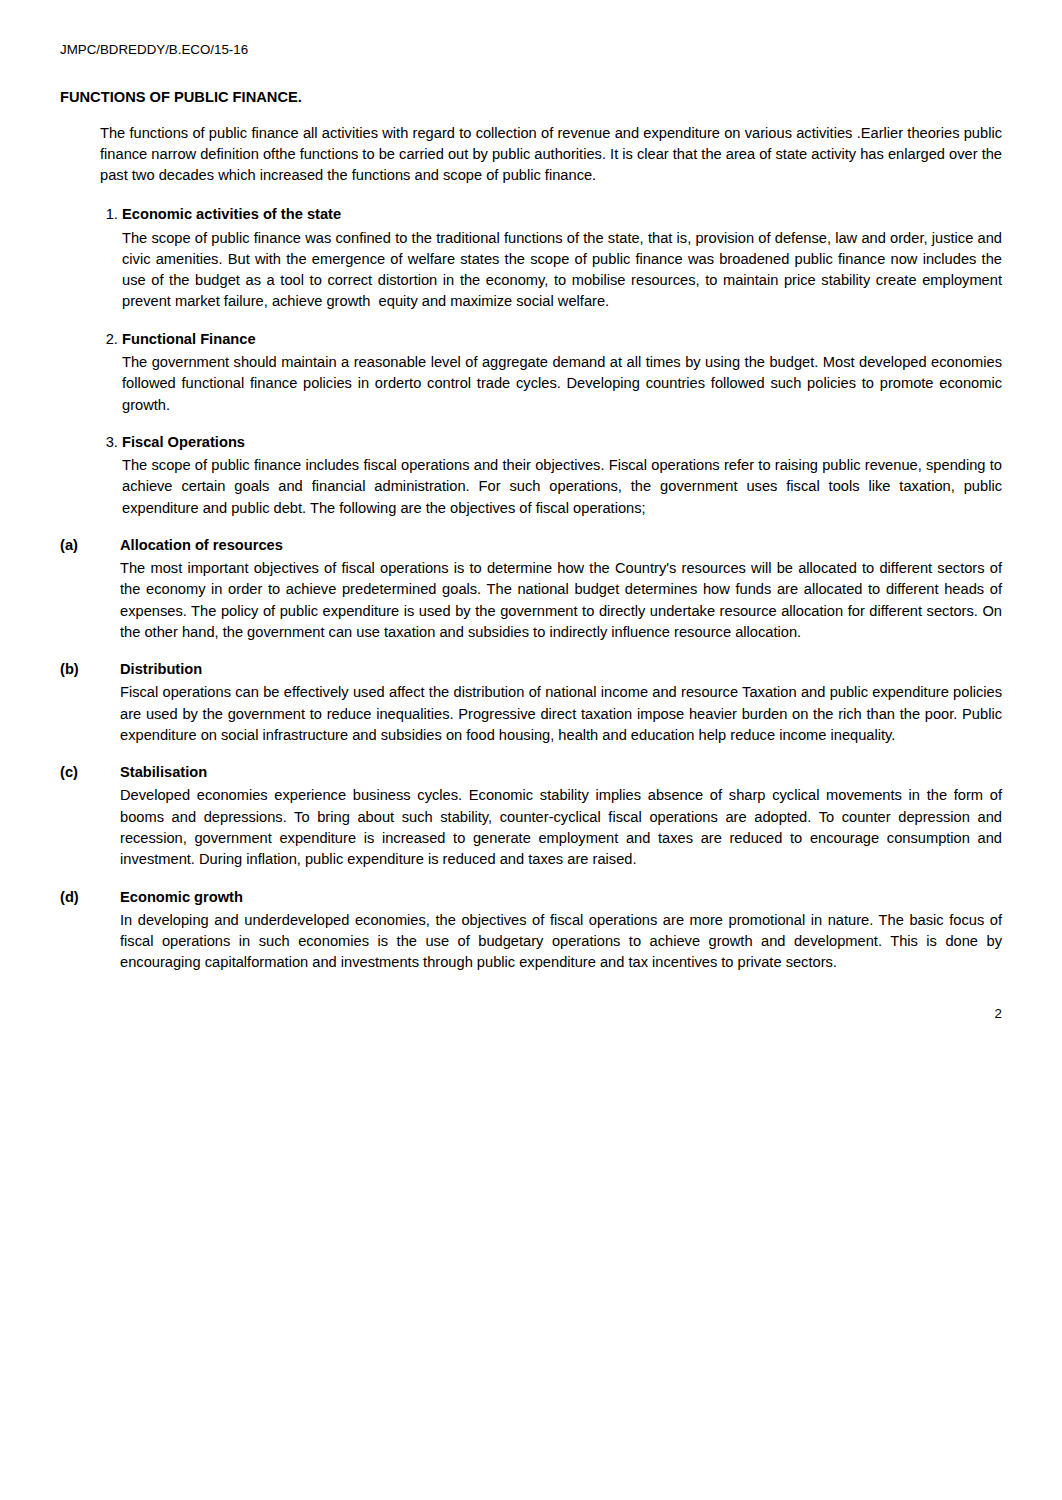JMPC/BDREDDY/B.ECO/15-16
Functions of Public Finance.
The functions of public finance all activities with regard to collection of revenue and expenditure on various activities .Earlier theories public finance narrow definition ofthe functions to be carried out by public authorities. It is clear that the area of state activity has enlarged over the past two decades which increased the functions and scope of public finance.
Economic activities of the state
The scope of public finance was confined to the traditional functions of the state, that is, provision of defense, law and order, justice and civic amenities. But with the emergence of welfare states the scope of public finance was broadened public finance now includes the use of the budget as a tool to correct distortion in the economy, to mobilise resources, to maintain price stability create employment prevent market failure, achieve growth equity and maximize social welfare.
Functional Finance
The government should maintain a reasonable level of aggregate demand at all times by using the budget. Most developed economies followed functional finance policies in orderto control trade cycles. Developing countries followed such policies to promote economic growth.
Fiscal Operations
The scope of public finance includes fiscal operations and their objectives. Fiscal operations refer to raising public revenue, spending to achieve certain goals and financial administration. For such operations, the government uses fiscal tools like taxation, public expenditure and public debt. The following are the objectives of fiscal operations;
(a)
Allocation of resources
The most important objectives of fiscal operations is to determine how the Country's resources will be allocated to different sectors of the economy in order to achieve predetermined goals. The national budget determines how funds are allocated to different heads of expenses. The policy of public expenditure is used by the government to directly undertake resource allocation for different sectors. On the other hand, the government can use taxation and subsidies to indirectly influence resource allocation.
(b)
Distribution
Fiscal operations can be effectively used affect the distribution of national income and resource Taxation and public expenditure policies are used by the government to reduce inequalities. Progressive direct taxation impose heavier burden on the rich than the poor. Public expenditure on social infrastructure and subsidies on food housing, health and education help reduce income inequality.
(c)
Stabilisation
Developed economies experience business cycles. Economic stability implies absence of sharp cyclical movements in the form of booms and depressions. To bring about such stability, counter-cyclical fiscal operations are adopted. To counter depression and recession, government expenditure is increased to generate employment and taxes are reduced to encourage consumption and investment. During inflation, public expenditure is reduced and taxes are raised.
(d)
Economic growth
In developing and underdeveloped economies, the objectives of fiscal operations are more promotional in nature. The basic focus of fiscal operations in such economies is the use of budgetary operations to achieve growth and development. This is done by encouraging capitalformation and investments through public expenditure and tax incentives to private sectors.
2